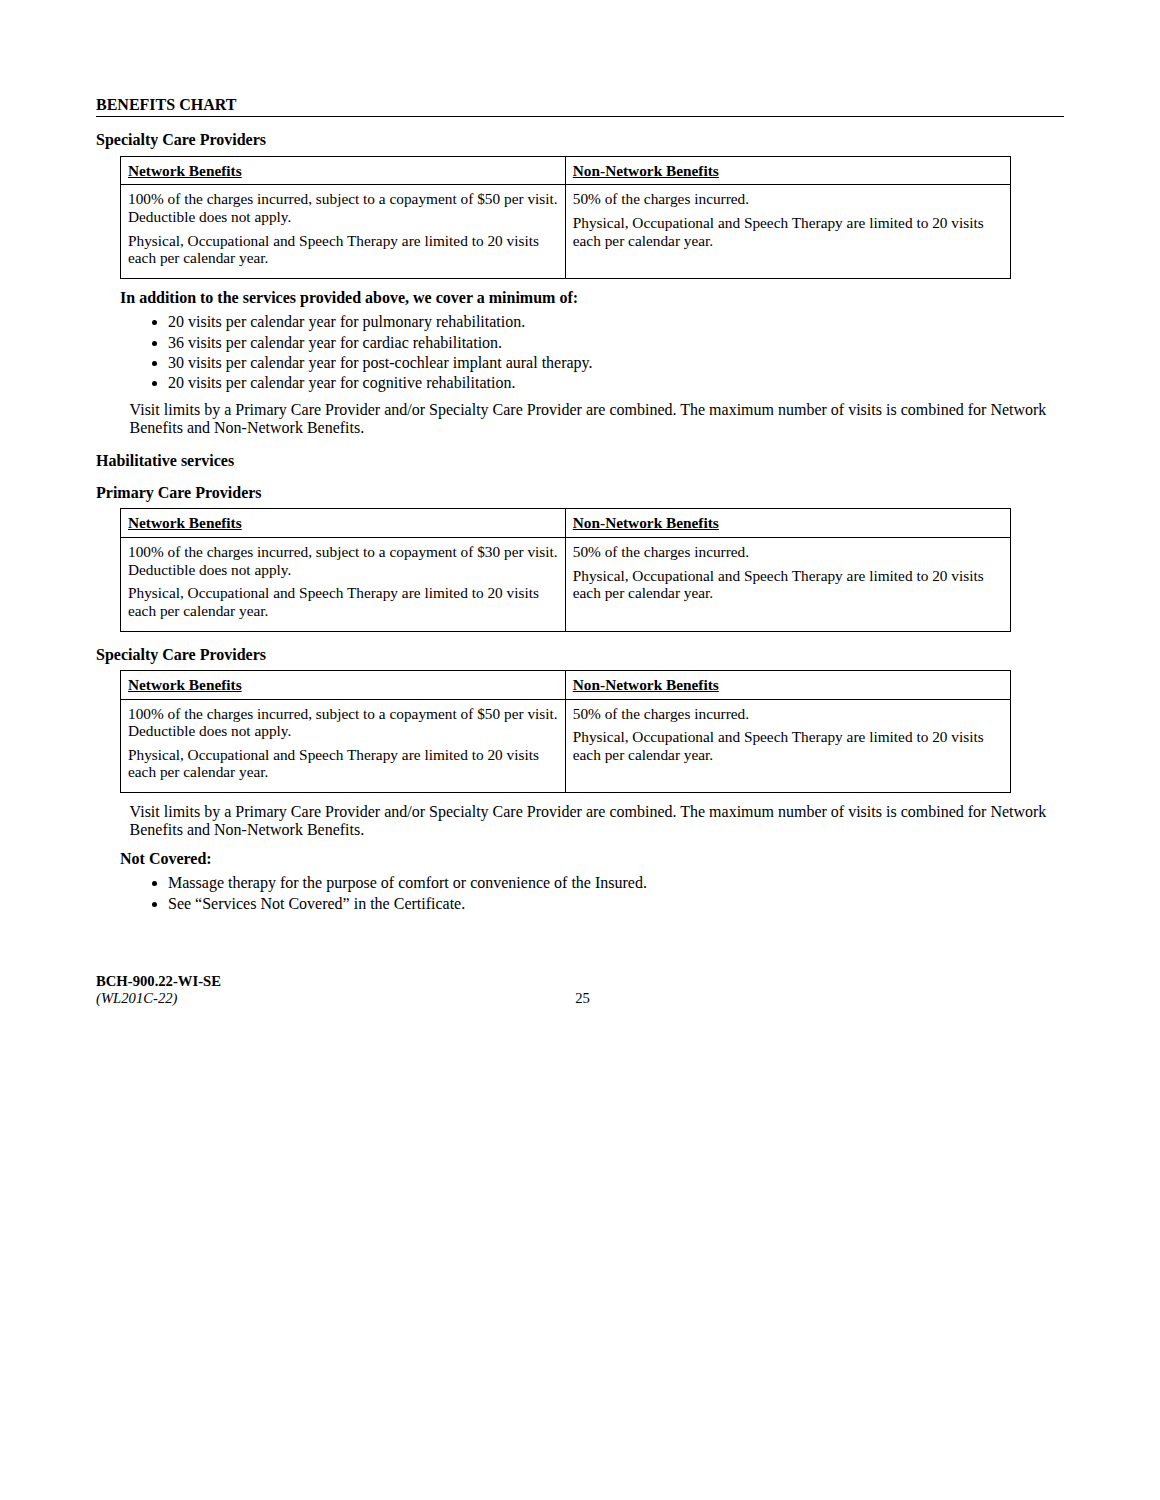BENEFITS CHART
Specialty Care Providers
| Network Benefits | Non-Network Benefits |
| --- | --- |
| 100% of the charges incurred, subject to a copayment of $50 per visit. Deductible does not apply. Physical, Occupational and Speech Therapy are limited to 20 visits each per calendar year. | 50% of the charges incurred. Physical, Occupational and Speech Therapy are limited to 20 visits each per calendar year. |
In addition to the services provided above, we cover a minimum of:
20 visits per calendar year for pulmonary rehabilitation.
36 visits per calendar year for cardiac rehabilitation.
30 visits per calendar year for post-cochlear implant aural therapy.
20 visits per calendar year for cognitive rehabilitation.
Visit limits by a Primary Care Provider and/or Specialty Care Provider are combined. The maximum number of visits is combined for Network Benefits and Non-Network Benefits.
Habilitative services
Primary Care Providers
| Network Benefits | Non-Network Benefits |
| --- | --- |
| 100% of the charges incurred, subject to a copayment of $30 per visit. Deductible does not apply. Physical, Occupational and Speech Therapy are limited to 20 visits each per calendar year. | 50% of the charges incurred. Physical, Occupational and Speech Therapy are limited to 20 visits each per calendar year. |
Specialty Care Providers
| Network Benefits | Non-Network Benefits |
| --- | --- |
| 100% of the charges incurred, subject to a copayment of $50 per visit. Deductible does not apply. Physical, Occupational and Speech Therapy are limited to 20 visits each per calendar year. | 50% of the charges incurred. Physical, Occupational and Speech Therapy are limited to 20 visits each per calendar year. |
Visit limits by a Primary Care Provider and/or Specialty Care Provider are combined. The maximum number of visits is combined for Network Benefits and Non-Network Benefits.
Not Covered:
Massage therapy for the purpose of comfort or convenience of the Insured.
See “Services Not Covered” in the Certificate.
BCH-900.22-WI-SE
(WL201C-22)
25